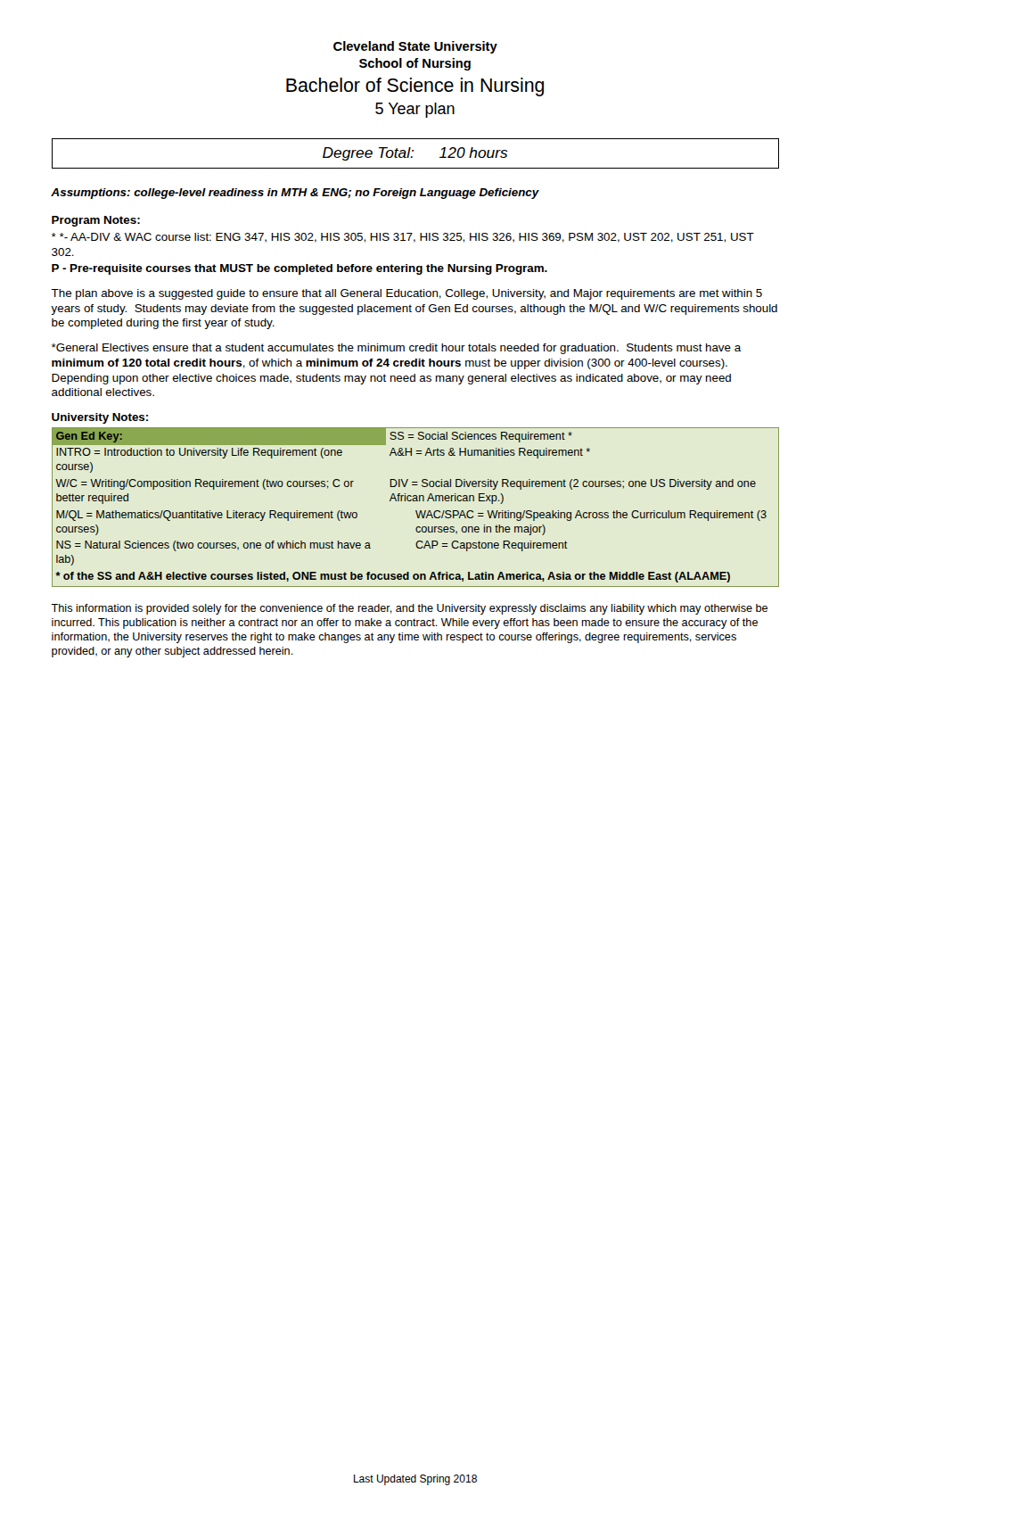Cleveland State University
School of Nursing
Bachelor of Science in Nursing
5 Year plan
Degree Total: 120 hours
Assumptions: college-level readiness in MTH & ENG; no Foreign Language Deficiency
Program Notes:
* *- AA-DIV & WAC course list: ENG 347, HIS 302, HIS 305, HIS 317, HIS 325, HIS 326, HIS 369, PSM 302, UST 202, UST 251, UST 302.
P - Pre-requisite courses that MUST be completed before entering the Nursing Program.
The plan above is a suggested guide to ensure that all General Education, College, University, and Major requirements are met within 5 years of study. Students may deviate from the suggested placement of Gen Ed courses, although the M/QL and W/C requirements should be completed during the first year of study.
*General Electives ensure that a student accumulates the minimum credit hour totals needed for graduation. Students must have a minimum of 120 total credit hours, of which a minimum of 24 credit hours must be upper division (300 or 400-level courses). Depending upon other elective choices made, students may not need as many general electives as indicated above, or may need additional electives.
University Notes:
| Gen Ed Key: | SS = Social Sciences Requirement * |
| INTRO = Introduction to University Life Requirement (one course) | A&H = Arts & Humanities Requirement * |
| W/C = Writing/Composition Requirement (two courses; C or better required | DIV = Social Diversity Requirement (2 courses; one US Diversity and one African American Exp.) |
| M/QL = Mathematics/Quantitative Literacy Requirement (two courses) | WAC/SPAC = Writing/Speaking Across the Curriculum Requirement (3 courses, one in the major) |
| NS = Natural Sciences (two courses, one of which must have a lab) | CAP = Capstone Requirement |
| * of the SS and A&H elective courses listed, ONE must be focused on Africa, Latin America, Asia or the Middle East (ALAAME) |
This information is provided solely for the convenience of the reader, and the University expressly disclaims any liability which may otherwise be incurred. This publication is neither a contract nor an offer to make a contract. While every effort has been made to ensure the accuracy of the information, the University reserves the right to make changes at any time with respect to course offerings, degree requirements, services provided, or any other subject addressed herein.
Last Updated Spring 2018